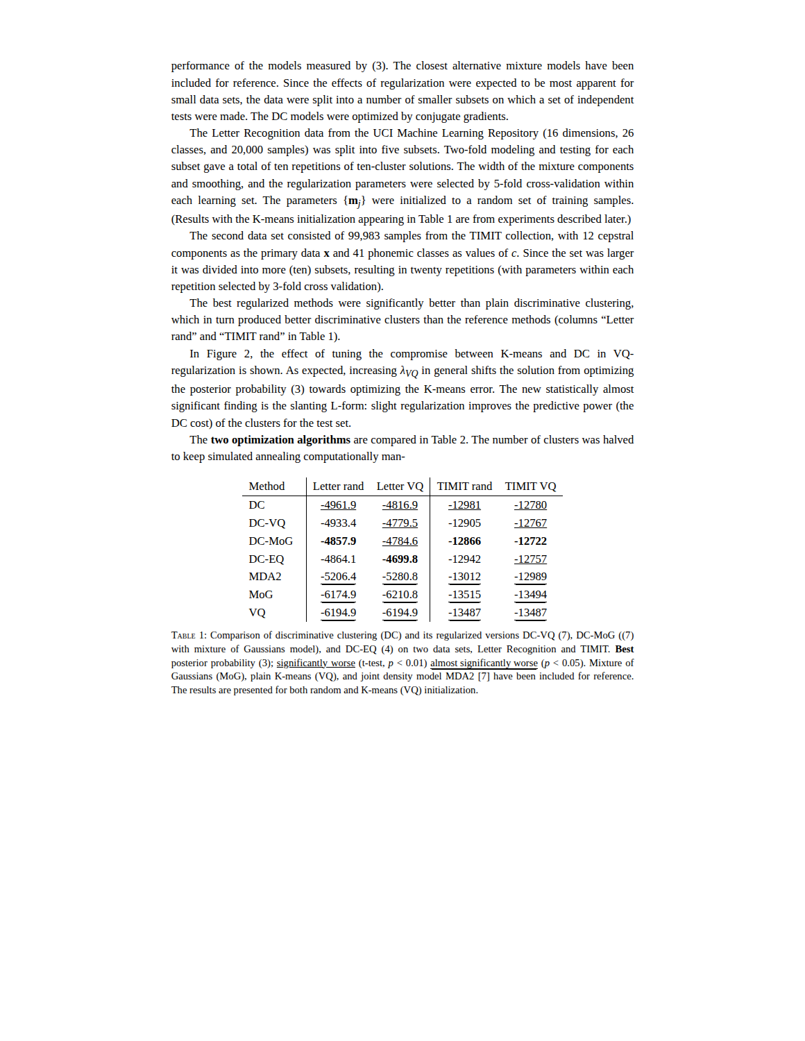performance of the models measured by (3). The closest alternative mixture models have been included for reference. Since the effects of regularization were expected to be most apparent for small data sets, the data were split into a number of smaller subsets on which a set of independent tests were made. The DC models were optimized by conjugate gradients.
The Letter Recognition data from the UCI Machine Learning Repository (16 dimensions, 26 classes, and 20,000 samples) was split into five subsets. Two-fold modeling and testing for each subset gave a total of ten repetitions of ten-cluster solutions. The width of the mixture components and smoothing, and the regularization parameters were selected by 5-fold cross-validation within each learning set. The parameters {mj} were initialized to a random set of training samples. (Results with the K-means initialization appearing in Table 1 are from experiments described later.)
The second data set consisted of 99,983 samples from the TIMIT collection, with 12 cepstral components as the primary data x and 41 phonemic classes as values of c. Since the set was larger it was divided into more (ten) subsets, resulting in twenty repetitions (with parameters within each repetition selected by 3-fold cross validation).
The best regularized methods were significantly better than plain discriminative clustering, which in turn produced better discriminative clusters than the reference methods (columns “Letter rand” and “TIMIT rand” in Table 1).
In Figure 2, the effect of tuning the compromise between K-means and DC in VQ-regularization is shown. As expected, increasing λVQ in general shifts the solution from optimizing the posterior probability (3) towards optimizing the K-means error. The new statistically almost significant finding is the slanting L-form: slight regularization improves the predictive power (the DC cost) of the clusters for the test set.
The two optimization algorithms are compared in Table 2. The number of clusters was halved to keep simulated annealing computationally man-
| Method | Letter rand | Letter VQ | TIMIT rand | TIMIT VQ |
| --- | --- | --- | --- | --- |
| DC | -4961.9 | -4816.9 | -12981 | -12780 |
| DC-VQ | -4933.4 | -4779.5 | -12905 | -12767 |
| DC-MoG | -4857.9 | -4784.6 | -12866 | -12722 |
| DC-EQ | -4864.1 | -4699.8 | -12942 | -12757 |
| MDA2 | -5206.4 | -5280.8 | -13012 | -12989 |
| MoG | -6174.9 | -6210.8 | -13515 | -13494 |
| VQ | -6194.9 | -6194.9 | -13487 | -13487 |
Table 1: Comparison of discriminative clustering (DC) and its regularized versions DC-VQ (7), DC-MoG ((7) with mixture of Gaussians model), and DC-EQ (4) on two data sets, Letter Recognition and TIMIT. Best posterior probability (3); significantly worse (t-test, p < 0.01) almost significantly worse (p < 0.05). Mixture of Gaussians (MoG), plain K-means (VQ), and joint density model MDA2 [7] have been included for reference. The results are presented for both random and K-means (VQ) initialization.